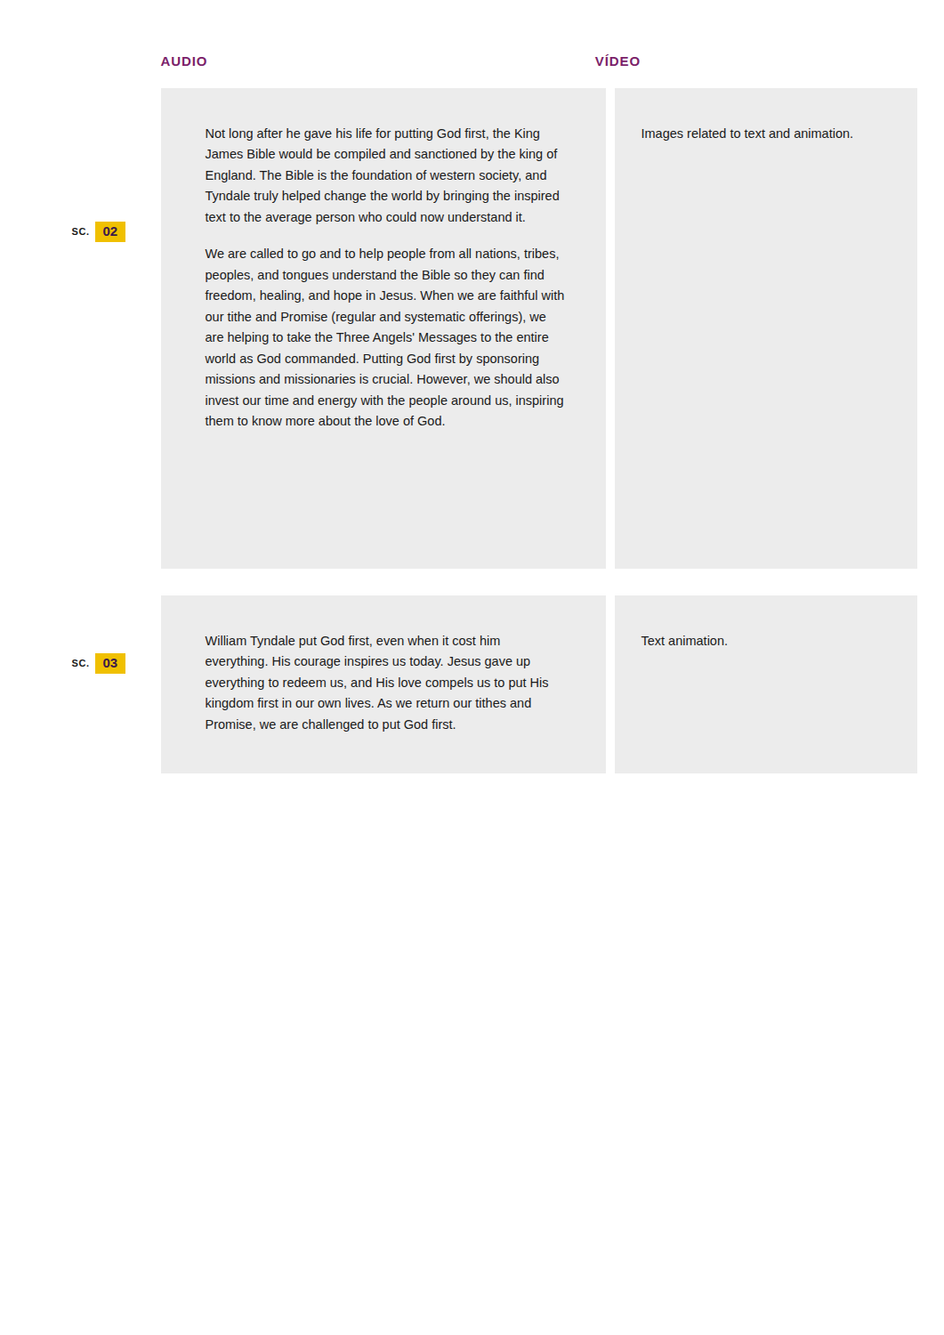AUDIO
VÍDEO
SC. 02
Not long after he gave his life for putting God first, the King James Bible would be compiled and sanctioned by the king of England. The Bible is the foundation of western society, and Tyndale truly helped change the world by bringing the inspired text to the average person who could now understand it.
We are called to go and to help people from all nations, tribes, peoples, and tongues understand the Bible so they can find freedom, healing, and hope in Jesus. When we are faithful with our tithe and Promise (regular and systematic offerings), we are helping to take the Three Angels' Messages to the entire world as God commanded. Putting God first by sponsoring missions and missionaries is crucial. However, we should also invest our time and energy with the people around us, inspiring them to know more about the love of God.
Images related to text and animation.
SC. 03
William Tyndale put God first, even when it cost him everything. His courage inspires us today. Jesus gave up everything to redeem us, and His love compels us to put His kingdom first in our own lives. As we return our tithes and Promise, we are challenged to put God first.
Text animation.